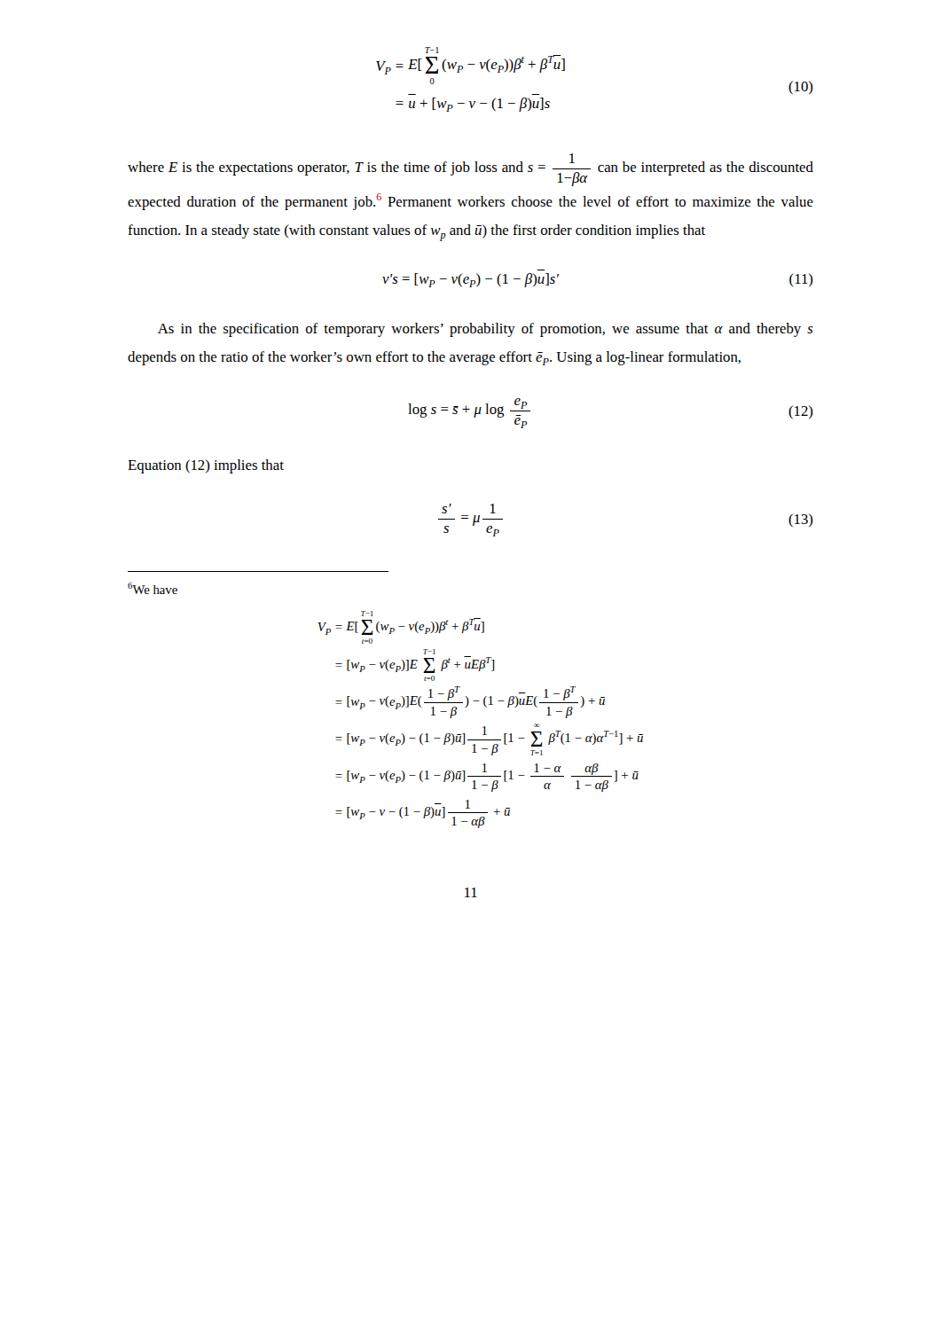(10)
| V P | = | E [ T −1 Σ 0 ( w P − v ( e P )) β t + β T u ] |
| | = | u + [ w P − v − (1 − β ) u ] s |
where E is the expectations operator, T is the time of job loss and s = 11−βα can be interpreted as the discounted expected duration of the permanent job.6 Permanent workers choose the level of effort to maximize the value function. In a steady state (with constant values of wp and ū) the first order condition implies that
(11)
v′s = [wP − v(eP) − (1 − β)u]s′
As in the specification of temporary workers’ probability of promotion, we assume that α and thereby s depends on the ratio of the worker’s own effort to the average effort ēP. Using a log-linear formulation,
(12)
log s = s̄ + μ log eP ēP
Equation (12) implies that
(13)
s′s = μ 1 eP
6 We have
| V P | = | E [ T −1 Σ t =0 ( w P − v ( e P )) β t + β T u ] |
| | = | [ w P − v ( e P )] E T −1 Σ t =0 β t + u Eβ T ] |
| | = | [ w P − v ( e P )] E ( 1 − β T 1 − β ) − (1 − β ) u E ( 1 − β T 1 − β ) + ū |
| | = | [ w P − v ( e P ) − (1 − β ) ū ] 1 1 − β [1 − ∞ Σ T =1 β T (1 − α ) α T −1 ] + ū |
| | = | [ w P − v ( e P ) − (1 − β ) ū ] 1 1 − β [1 − 1 − α α αβ 1 − αβ ] + ū |
| | = | [ w P − v − (1 − β ) u ] 1 1 − αβ + ū |
11